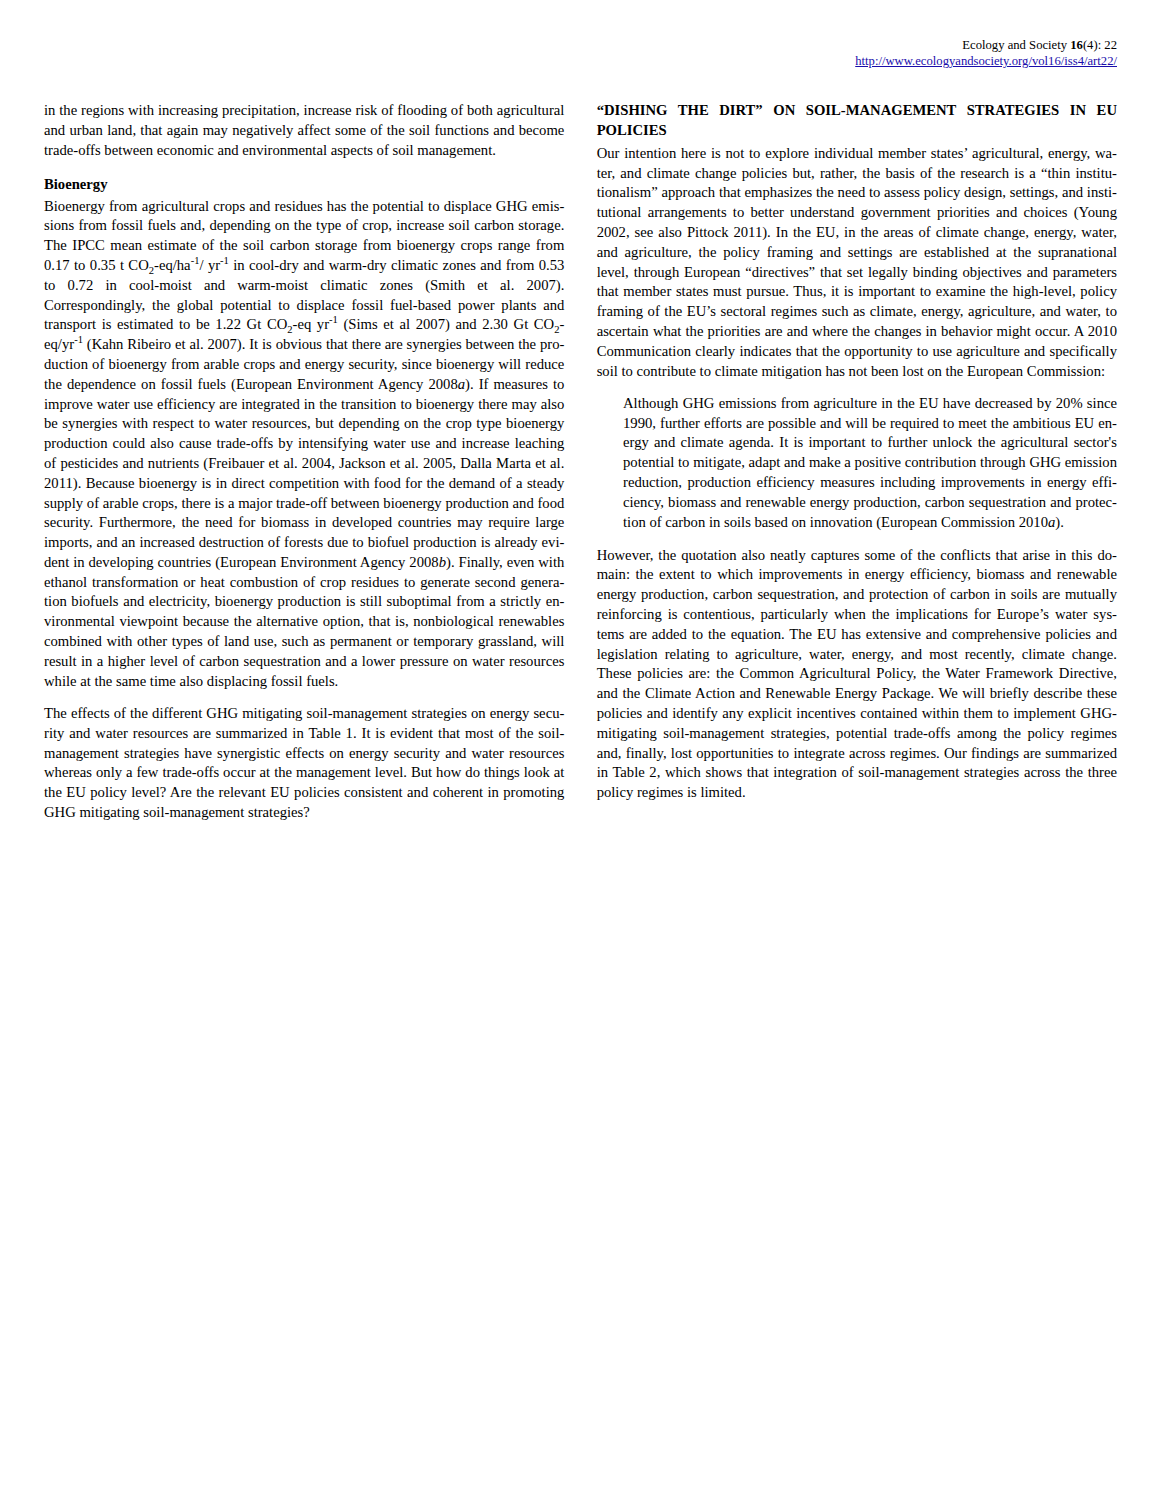Ecology and Society 16(4): 22
http://www.ecologyandsociety.org/vol16/iss4/art22/
in the regions with increasing precipitation, increase risk of flooding of both agricultural and urban land, that again may negatively affect some of the soil functions and become trade-offs between economic and environmental aspects of soil management.
Bioenergy
Bioenergy from agricultural crops and residues has the potential to displace GHG emissions from fossil fuels and, depending on the type of crop, increase soil carbon storage. The IPCC mean estimate of the soil carbon storage from bioenergy crops range from 0.17 to 0.35 t CO2-eq/ha-1/ yr-1 in cool-dry and warm-dry climatic zones and from 0.53 to 0.72 in cool-moist and warm-moist climatic zones (Smith et al. 2007). Correspondingly, the global potential to displace fossil fuel-based power plants and transport is estimated to be 1.22 Gt CO2-eq yr-1 (Sims et al 2007) and 2.30 Gt CO2-eq/yr-1 (Kahn Ribeiro et al. 2007). It is obvious that there are synergies between the production of bioenergy from arable crops and energy security, since bioenergy will reduce the dependence on fossil fuels (European Environment Agency 2008a). If measures to improve water use efficiency are integrated in the transition to bioenergy there may also be synergies with respect to water resources, but depending on the crop type bioenergy production could also cause trade-offs by intensifying water use and increase leaching of pesticides and nutrients (Freibauer et al. 2004, Jackson et al. 2005, Dalla Marta et al. 2011). Because bioenergy is in direct competition with food for the demand of a steady supply of arable crops, there is a major trade-off between bioenergy production and food security. Furthermore, the need for biomass in developed countries may require large imports, and an increased destruction of forests due to biofuel production is already evident in developing countries (European Environment Agency 2008b). Finally, even with ethanol transformation or heat combustion of crop residues to generate second generation biofuels and electricity, bioenergy production is still suboptimal from a strictly environmental viewpoint because the alternative option, that is, nonbiological renewables combined with other types of land use, such as permanent or temporary grassland, will result in a higher level of carbon sequestration and a lower pressure on water resources while at the same time also displacing fossil fuels.
The effects of the different GHG mitigating soil-management strategies on energy security and water resources are summarized in Table 1. It is evident that most of the soil-management strategies have synergistic effects on energy security and water resources whereas only a few trade-offs occur at the management level. But how do things look at the EU policy level? Are the relevant EU policies consistent and coherent in promoting GHG mitigating soil-management strategies?
“Dishing the Dirt” on Soil-Management Strategies in EU Policies
Our intention here is not to explore individual member states’ agricultural, energy, water, and climate change policies but, rather, the basis of the research is a “thin institutionalism” approach that emphasizes the need to assess policy design, settings, and institutional arrangements to better understand government priorities and choices (Young 2002, see also Pittock 2011). In the EU, in the areas of climate change, energy, water, and agriculture, the policy framing and settings are established at the supranational level, through European “directives” that set legally binding objectives and parameters that member states must pursue. Thus, it is important to examine the high-level, policy framing of the EU’s sectoral regimes such as climate, energy, agriculture, and water, to ascertain what the priorities are and where the changes in behavior might occur. A 2010 Communication clearly indicates that the opportunity to use agriculture and specifically soil to contribute to climate mitigation has not been lost on the European Commission:
Although GHG emissions from agriculture in the EU have decreased by 20% since 1990, further efforts are possible and will be required to meet the ambitious EU energy and climate agenda. It is important to further unlock the agricultural sector's potential to mitigate, adapt and make a positive contribution through GHG emission reduction, production efficiency measures including improvements in energy efficiency, biomass and renewable energy production, carbon sequestration and protection of carbon in soils based on innovation (European Commission 2010a).
However, the quotation also neatly captures some of the conflicts that arise in this domain: the extent to which improvements in energy efficiency, biomass and renewable energy production, carbon sequestration, and protection of carbon in soils are mutually reinforcing is contentious, particularly when the implications for Europe’s water systems are added to the equation. The EU has extensive and comprehensive policies and legislation relating to agriculture, water, energy, and most recently, climate change. These policies are: the Common Agricultural Policy, the Water Framework Directive, and the Climate Action and Renewable Energy Package. We will briefly describe these policies and identify any explicit incentives contained within them to implement GHG-mitigating soil-management strategies, potential trade-offs among the policy regimes and, finally, lost opportunities to integrate across regimes. Our findings are summarized in Table 2, which shows that integration of soil-management strategies across the three policy regimes is limited.